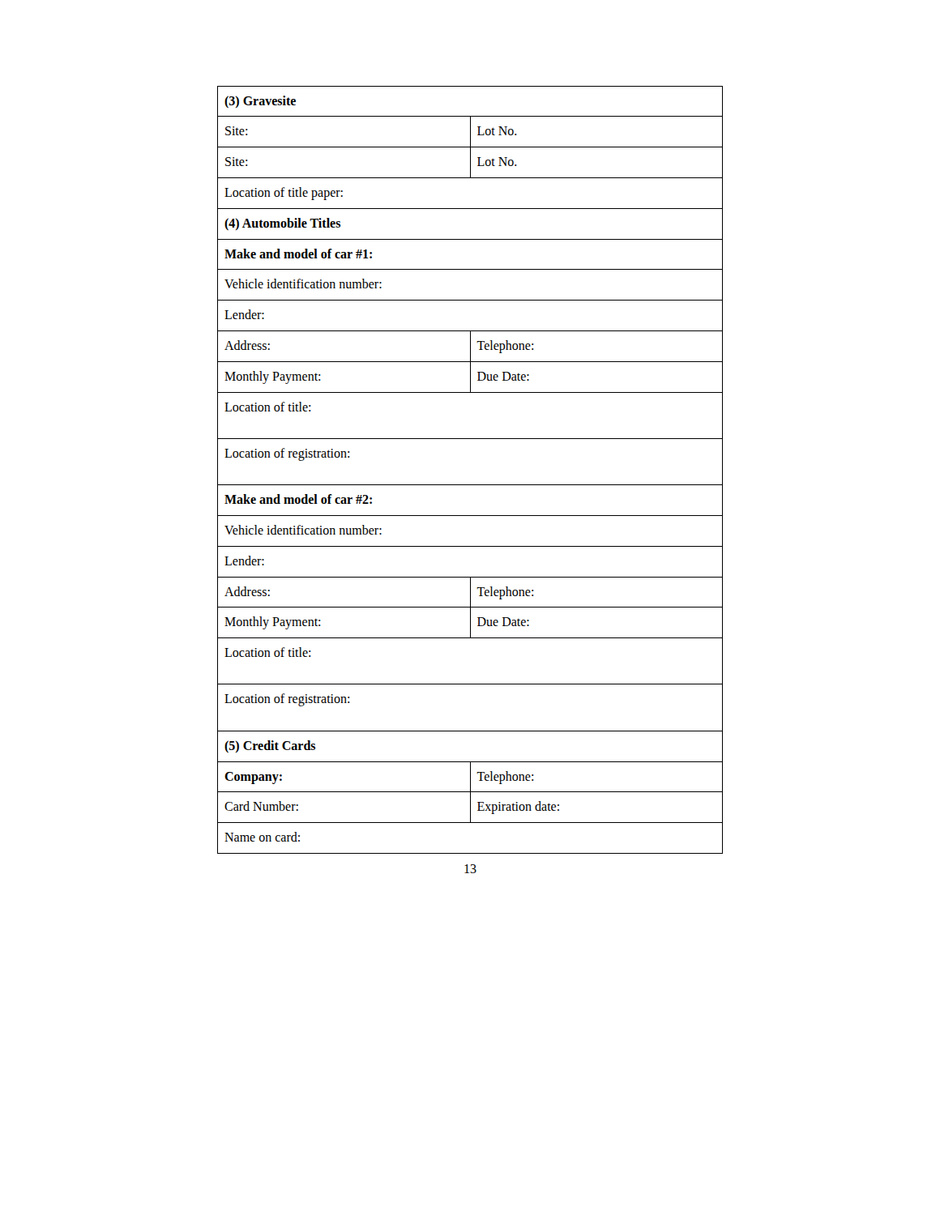| (3) Gravesite |
| Site: | Lot No. |
| Site: | Lot No. |
| Location of title paper: |
| (4) Automobile Titles |
| Make and model of car #1: |
| Vehicle identification number: |
| Lender: |
| Address: | Telephone: |
| Monthly Payment: | Due Date: |
| Location of title: |
| Location of registration: |
| Make and model of car #2: |
| Vehicle identification number: |
| Lender: |
| Address: | Telephone: |
| Monthly Payment: | Due Date: |
| Location of title: |
| Location of registration: |
| (5) Credit Cards |
| Company: | Telephone: |
| Card Number: | Expiration date: |
| Name on card: |
13